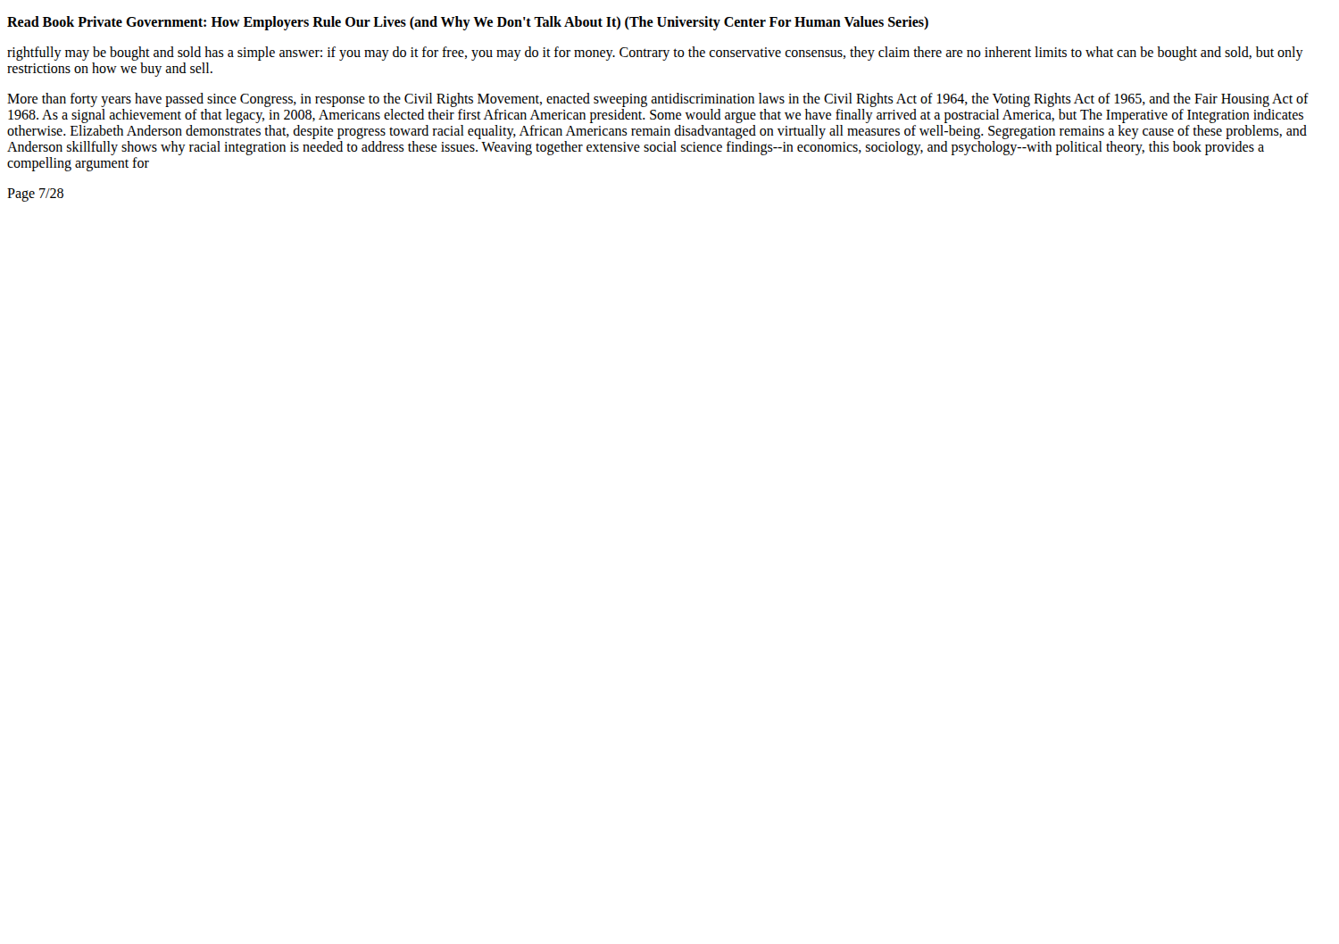Read Book Private Government: How Employers Rule Our Lives (and Why We Don't Talk About It) (The University Center For Human Values Series)
rightfully may be bought and sold has a simple answer: if you may do it for free, you may do it for money. Contrary to the conservative consensus, they claim there are no inherent limits to what can be bought and sold, but only restrictions on how we buy and sell.
More than forty years have passed since Congress, in response to the Civil Rights Movement, enacted sweeping antidiscrimination laws in the Civil Rights Act of 1964, the Voting Rights Act of 1965, and the Fair Housing Act of 1968. As a signal achievement of that legacy, in 2008, Americans elected their first African American president. Some would argue that we have finally arrived at a postracial America, but The Imperative of Integration indicates otherwise. Elizabeth Anderson demonstrates that, despite progress toward racial equality, African Americans remain disadvantaged on virtually all measures of well-being. Segregation remains a key cause of these problems, and Anderson skillfully shows why racial integration is needed to address these issues. Weaving together extensive social science findings--in economics, sociology, and psychology--with political theory, this book provides a compelling argument for
Page 7/28